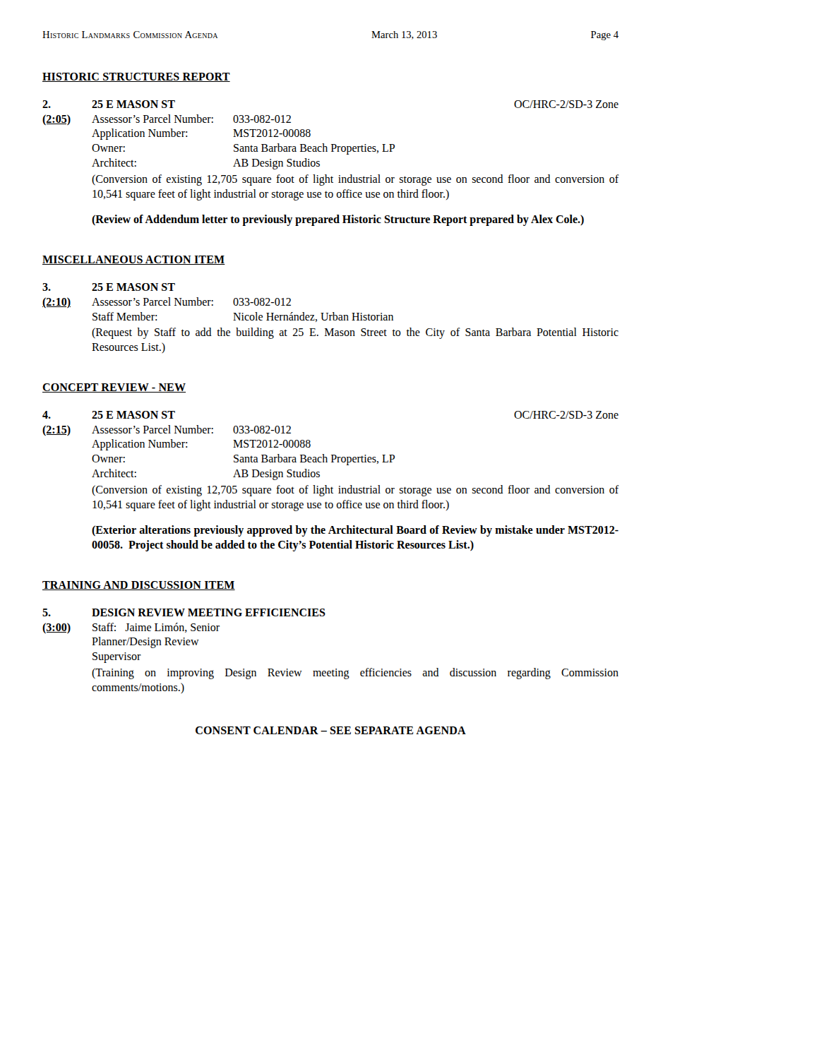Historic Landmarks Commission Agenda
March 13, 2013
Page 4
HISTORIC STRUCTURES REPORT
2. 25 E MASON ST OC/HRC-2/SD-3 Zone
(2:05)
Assessor’s Parcel Number: 033-082-012
Application Number: MST2012-00088
Owner: Santa Barbara Beach Properties, LP
Architect: AB Design Studios
(Conversion of existing 12,705 square foot of light industrial or storage use on second floor and conversion of 10,541 square feet of light industrial or storage use to office use on third floor.)
(Review of Addendum letter to previously prepared Historic Structure Report prepared by Alex Cole.)
MISCELLANEOUS ACTION ITEM
3. 25 E MASON ST
(2:10)
Assessor’s Parcel Number: 033-082-012
Staff Member: Nicole Hernández, Urban Historian
(Request by Staff to add the building at 25 E. Mason Street to the City of Santa Barbara Potential Historic Resources List.)
CONCEPT REVIEW - NEW
4. 25 E MASON ST OC/HRC-2/SD-3 Zone
(2:15)
Assessor’s Parcel Number: 033-082-012
Application Number: MST2012-00088
Owner: Santa Barbara Beach Properties, LP
Architect: AB Design Studios
(Conversion of existing 12,705 square foot of light industrial or storage use on second floor and conversion of 10,541 square feet of light industrial or storage use to office use on third floor.)
(Exterior alterations previously approved by the Architectural Board of Review by mistake under MST2012-00058. Project should be added to the City’s Potential Historic Resources List.)
TRAINING AND DISCUSSION ITEM
5. DESIGN REVIEW MEETING EFFICIENCIES
(3:00)
Staff: Jaime Limón, Senior Planner/Design Review Supervisor
(Training on improving Design Review meeting efficiencies and discussion regarding Commission comments/motions.)
CONSENT CALENDAR – SEE SEPARATE AGENDA